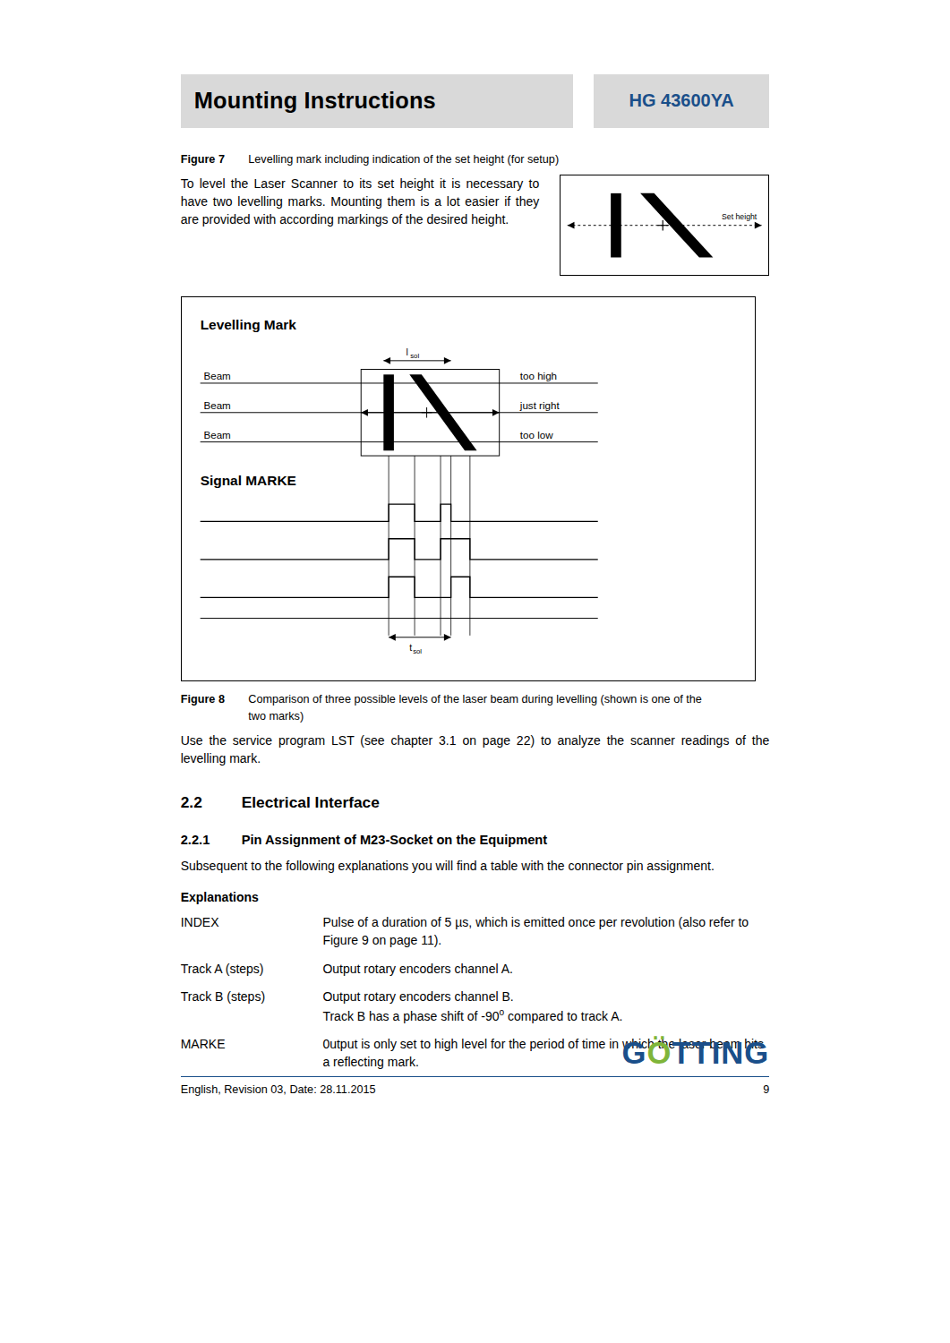Mounting Instructions
HG 43600YA
Figure 7 Levelling mark including indication of the set height (for setup)
To level the Laser Scanner to its set height it is necessary to have two levelling marks. Mounting them is a lot easier if they are provided with according markings of the desired height.
Set height
Levelling Mark l sol Beam Beam Beam too high just right too low Signal MARKE t sol
Figure 8 Comparison of three possible levels of the laser beam during levelling (shown is one of the two marks)
Use the service program LST (see chapter 3.1 on page 22) to analyze the scanner readings of the levelling mark.
2.2 Electrical Interface
2.2.1 Pin Assignment of M23-Socket on the Equipment
Subsequent to the following explanations you will find a table with the connector pin assignment.
Explanations
INDEX
Pulse of a duration of 5 µs, which is emitted once per revolution (also refer to Figure 9 on page 11).
Track A (steps)
Output rotary encoders channel A.
Track B (steps)
Output rotary encoders channel B.
Track B has a phase shift of -90o compared to track A.
MARKE
0utput is only set to high level for the period of time in which the laser beam hits a reflecting mark.
GÖTTING
English, Revision 03, Date: 28.11.2015 9